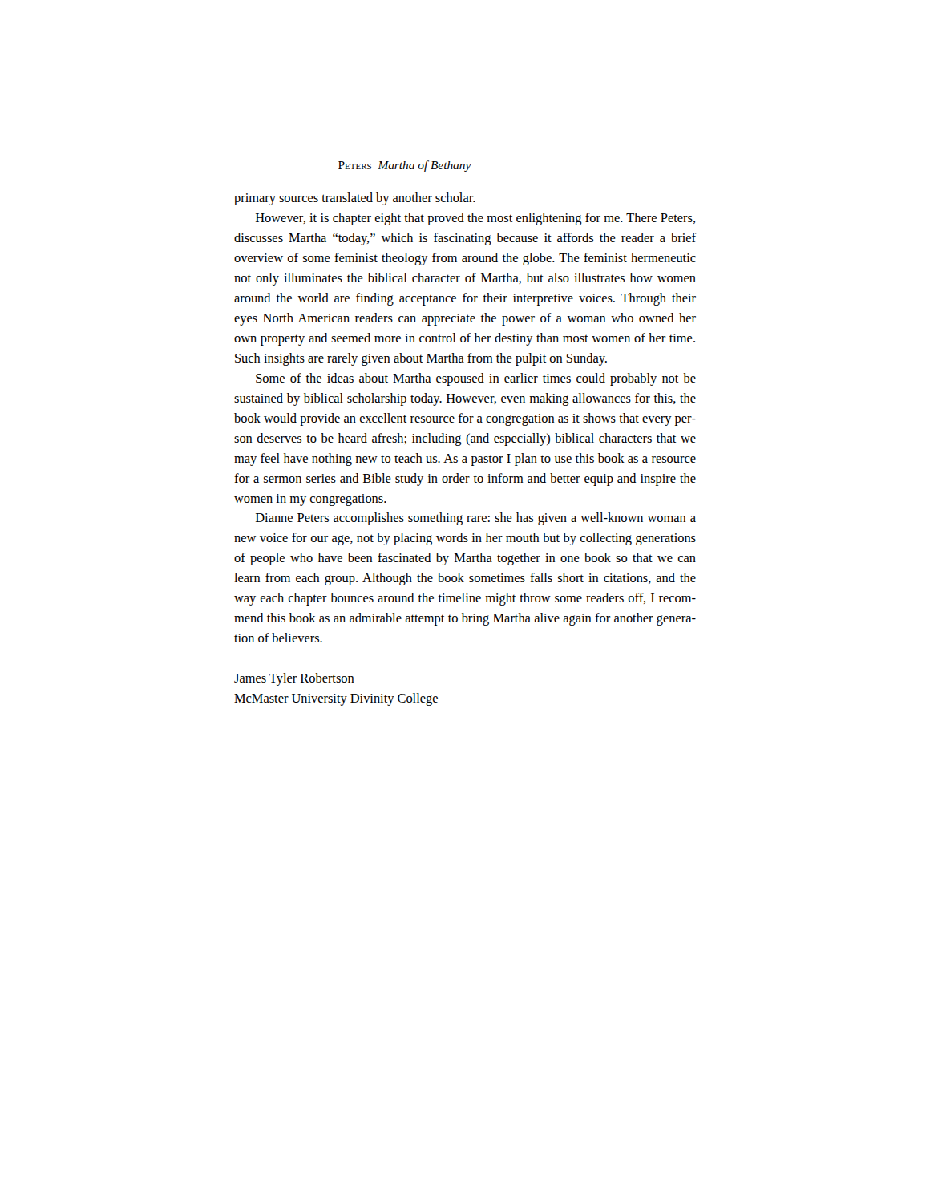Peters Martha of Bethany
primary sources translated by another scholar.
However, it is chapter eight that proved the most enlightening for me. There Peters, discusses Martha “today,” which is fascinating because it affords the reader a brief overview of some feminist theology from around the globe. The feminist hermeneutic not only illuminates the biblical character of Martha, but also illustrates how women around the world are finding acceptance for their interpretive voices. Through their eyes North American readers can appreciate the power of a woman who owned her own property and seemed more in control of her destiny than most women of her time. Such insights are rarely given about Martha from the pulpit on Sunday.
Some of the ideas about Martha espoused in earlier times could probably not be sustained by biblical scholarship today. However, even making allowances for this, the book would provide an excellent resource for a congregation as it shows that every person deserves to be heard afresh; including (and especially) biblical characters that we may feel have nothing new to teach us. As a pastor I plan to use this book as a resource for a sermon series and Bible study in order to inform and better equip and inspire the women in my congregations.
Dianne Peters accomplishes something rare: she has given a well-known woman a new voice for our age, not by placing words in her mouth but by collecting generations of people who have been fascinated by Martha together in one book so that we can learn from each group. Although the book sometimes falls short in citations, and the way each chapter bounces around the timeline might throw some readers off, I recommend this book as an admirable attempt to bring Martha alive again for another generation of believers.
James Tyler Robertson
McMaster University Divinity College